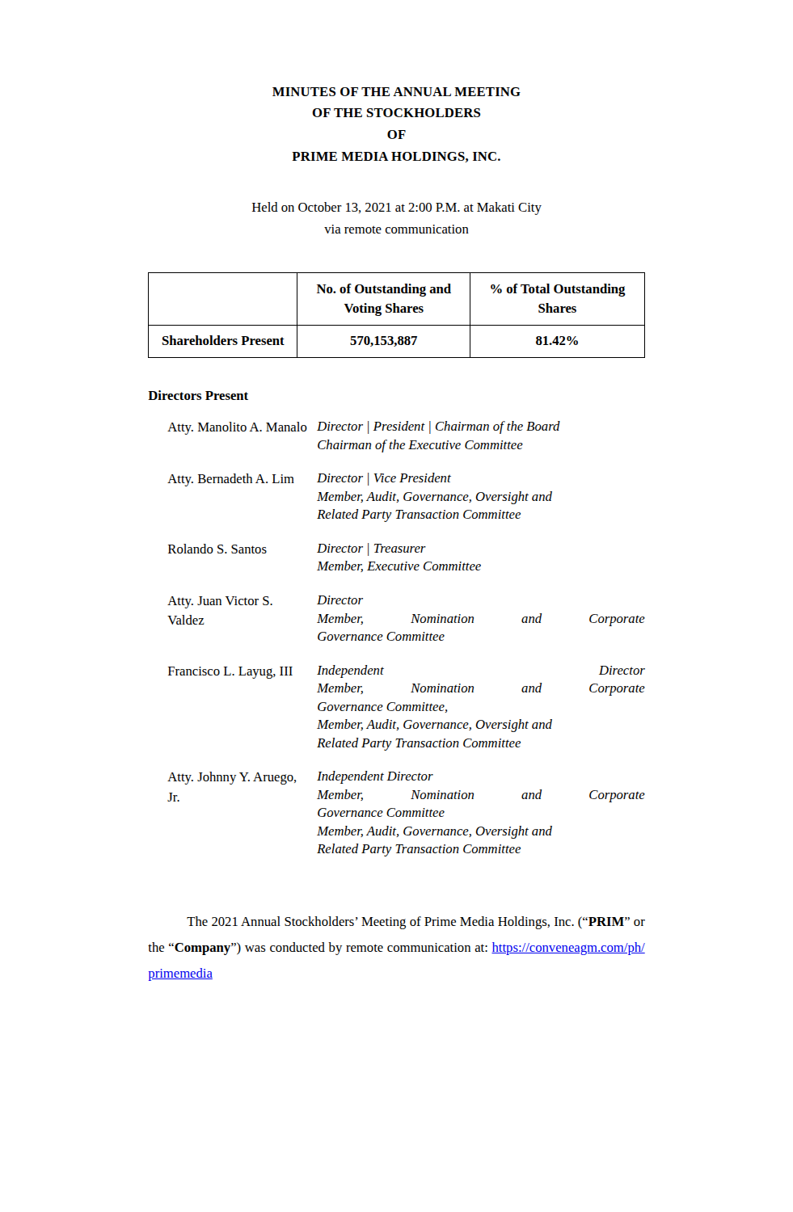MINUTES OF THE ANNUAL MEETING OF THE STOCKHOLDERS OF PRIME MEDIA HOLDINGS, INC.
Held on October 13, 2021 at 2:00 P.M. at Makati City
via remote communication
| | No. of Outstanding and Voting Shares | % of Total Outstanding Shares |
| Shareholders Present | 570,153,887 | 81.42% |
Directors Present
| Atty. Manolito A. Manalo | Director / President / Chairman of the Board Chairman of the Executive Committee |
| Atty. Bernadeth A. Lim | Director / Vice President Member, Audit, Governance, Oversight and Related Party Transaction Committee |
| Rolando S. Santos | Director / Treasurer Member, Executive Committee |
| Atty. Juan Victor S. Valdez | Director Member, Nomination and Corporate Governance Committee |
| Francisco L. Layug, III | Independent Director Member, Nomination and Corporate Governance Committee, Member, Audit, Governance, Oversight and Related Party Transaction Committee |
| Atty. Johnny Y. Aruego, Jr. | Independent Director Member, Nomination and Corporate Governance Committee Member, Audit, Governance, Oversight and Related Party Transaction Committee |
The 2021 Annual Stockholders’ Meeting of Prime Media Holdings, Inc. (“PRIM” or the “Company”) was conducted by remote communication at: https://conveneagm.com/ph/primemedia